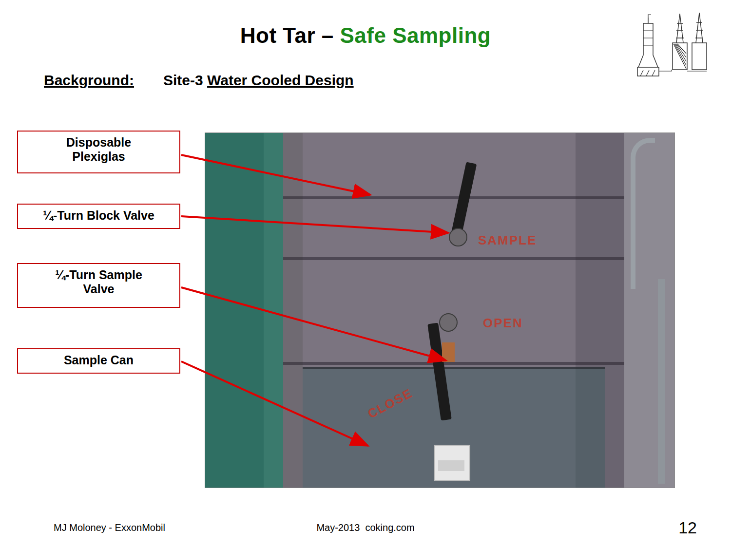Hot Tar – Safe Sampling
Background: Site-3 Water Cooled Design
Disposable
Plexiglas
¼-Turn Block Valve
¼-Turn Sample
Valve
Sample Can
SAMPLE
OPEN
CLOSE
MJ Moloney - ExxonMobil
May-2013 coking.com
12